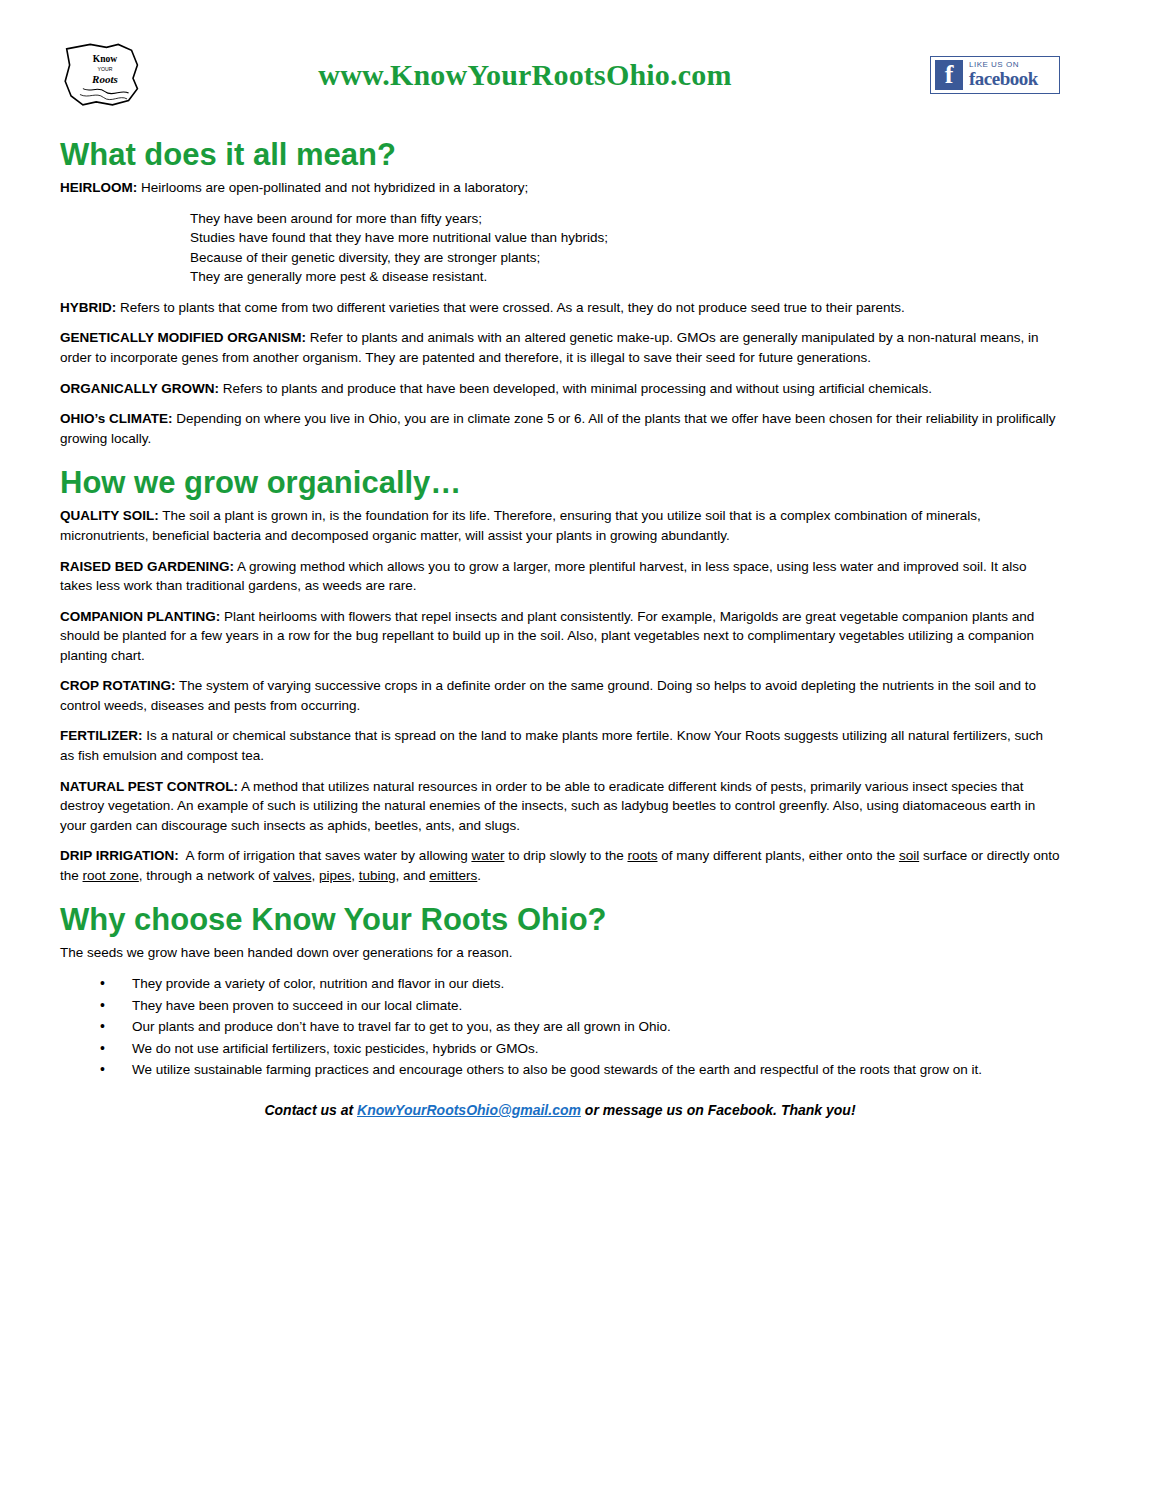Know YOUR Roots
www.KnowYourRootsOhio.com
f
Like us on
facebook
What does it all mean?
HEIRLOOM: Heirlooms are open-pollinated and not hybridized in a laboratory;
They have been around for more than fifty years;
Studies have found that they have more nutritional value than hybrids;
Because of their genetic diversity, they are stronger plants;
They are generally more pest & disease resistant.
HYBRID: Refers to plants that come from two different varieties that were crossed. As a result, they do not produce seed true to their parents.
GENETICALLY MODIFIED ORGANISM: Refer to plants and animals with an altered genetic make-up. GMOs are generally manipulated by a non-natural means, in order to incorporate genes from another organism. They are patented and therefore, it is illegal to save their seed for future generations.
ORGANICALLY GROWN: Refers to plants and produce that have been developed, with minimal processing and without using artificial chemicals.
OHIO’s CLIMATE: Depending on where you live in Ohio, you are in climate zone 5 or 6. All of the plants that we offer have been chosen for their reliability in prolifically growing locally.
How we grow organically…
QUALITY SOIL: The soil a plant is grown in, is the foundation for its life. Therefore, ensuring that you utilize soil that is a complex combination of minerals, micronutrients, beneficial bacteria and decomposed organic matter, will assist your plants in growing abundantly.
RAISED BED GARDENING: A growing method which allows you to grow a larger, more plentiful harvest, in less space, using less water and improved soil. It also takes less work than traditional gardens, as weeds are rare.
COMPANION PLANTING: Plant heirlooms with flowers that repel insects and plant consistently. For example, Marigolds are great vegetable companion plants and should be planted for a few years in a row for the bug repellant to build up in the soil. Also, plant vegetables next to complimentary vegetables utilizing a companion planting chart.
CROP ROTATING: The system of varying successive crops in a definite order on the same ground. Doing so helps to avoid depleting the nutrients in the soil and to control weeds, diseases and pests from occurring.
FERTILIZER: Is a natural or chemical substance that is spread on the land to make plants more fertile. Know Your Roots suggests utilizing all natural fertilizers, such as fish emulsion and compost tea.
NATURAL PEST CONTROL: A method that utilizes natural resources in order to be able to eradicate different kinds of pests, primarily various insect species that destroy vegetation. An example of such is utilizing the natural enemies of the insects, such as ladybug beetles to control greenfly. Also, using diatomaceous earth in your garden can discourage such insects as aphids, beetles, ants, and slugs.
DRIP IRRIGATION: A form of irrigation that saves water by allowing water to drip slowly to the roots of many different plants, either onto the soil surface or directly onto the root zone, through a network of valves, pipes, tubing, and emitters.
Why choose Know Your Roots Ohio?
The seeds we grow have been handed down over generations for a reason.
They provide a variety of color, nutrition and flavor in our diets.
They have been proven to succeed in our local climate.
Our plants and produce don’t have to travel far to get to you, as they are all grown in Ohio.
We do not use artificial fertilizers, toxic pesticides, hybrids or GMOs.
We utilize sustainable farming practices and encourage others to also be good stewards of the earth and respectful of the roots that grow on it.
Contact us at KnowYourRootsOhio@gmail.com or message us on Facebook. Thank you!